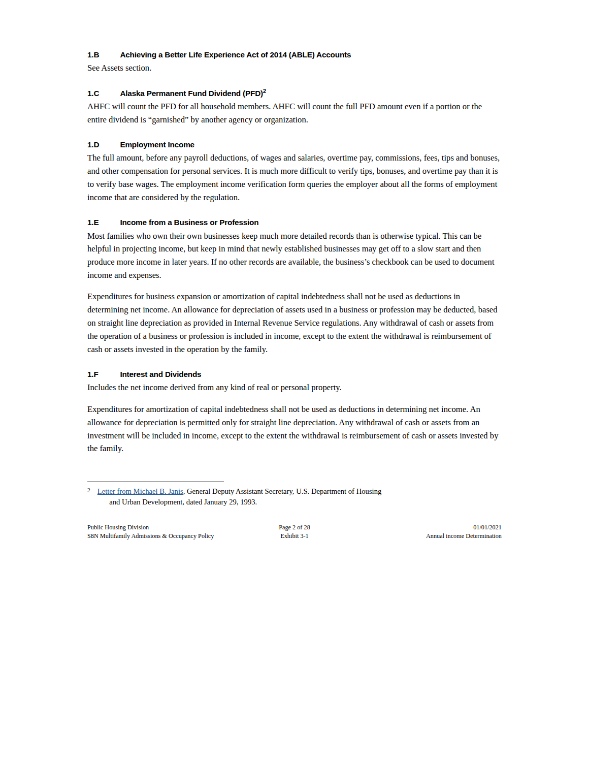1.BAchieving a Better Life Experience Act of 2014 (ABLE) Accounts
See Assets section.
1.CAlaska Permanent Fund Dividend (PFD)2
AHFC will count the PFD for all household members. AHFC will count the full PFD amount even if a portion or the entire dividend is “garnished” by another agency or organization.
1.DEmployment Income
The full amount, before any payroll deductions, of wages and salaries, overtime pay, commissions, fees, tips and bonuses, and other compensation for personal services. It is much more difficult to verify tips, bonuses, and overtime pay than it is to verify base wages. The employment income verification form queries the employer about all the forms of employment income that are considered by the regulation.
1.EIncome from a Business or Profession
Most families who own their own businesses keep much more detailed records than is otherwise typical. This can be helpful in projecting income, but keep in mind that newly established businesses may get off to a slow start and then produce more income in later years. If no other records are available, the business’s checkbook can be used to document income and expenses.
Expenditures for business expansion or amortization of capital indebtedness shall not be used as deductions in determining net income. An allowance for depreciation of assets used in a business or profession may be deducted, based on straight line depreciation as provided in Internal Revenue Service regulations. Any withdrawal of cash or assets from the operation of a business or profession is included in income, except to the extent the withdrawal is reimbursement of cash or assets invested in the operation by the family.
1.FInterest and Dividends
Includes the net income derived from any kind of real or personal property.
Expenditures for amortization of capital indebtedness shall not be used as deductions in determining net income. An allowance for depreciation is permitted only for straight line depreciation. Any withdrawal of cash or assets from an investment will be included in income, except to the extent the withdrawal is reimbursement of cash or assets invested by the family.
2 Letter from Michael B. Janis, General Deputy Assistant Secretary, U.S. Department of Housing and Urban Development, dated January 29, 1993.
| Public Housing Division | Page 2 of 28 | 01/01/2021 |
| S8N Multifamily Admissions & Occupancy Policy | Exhibit 3-1 | Annual income Determination |